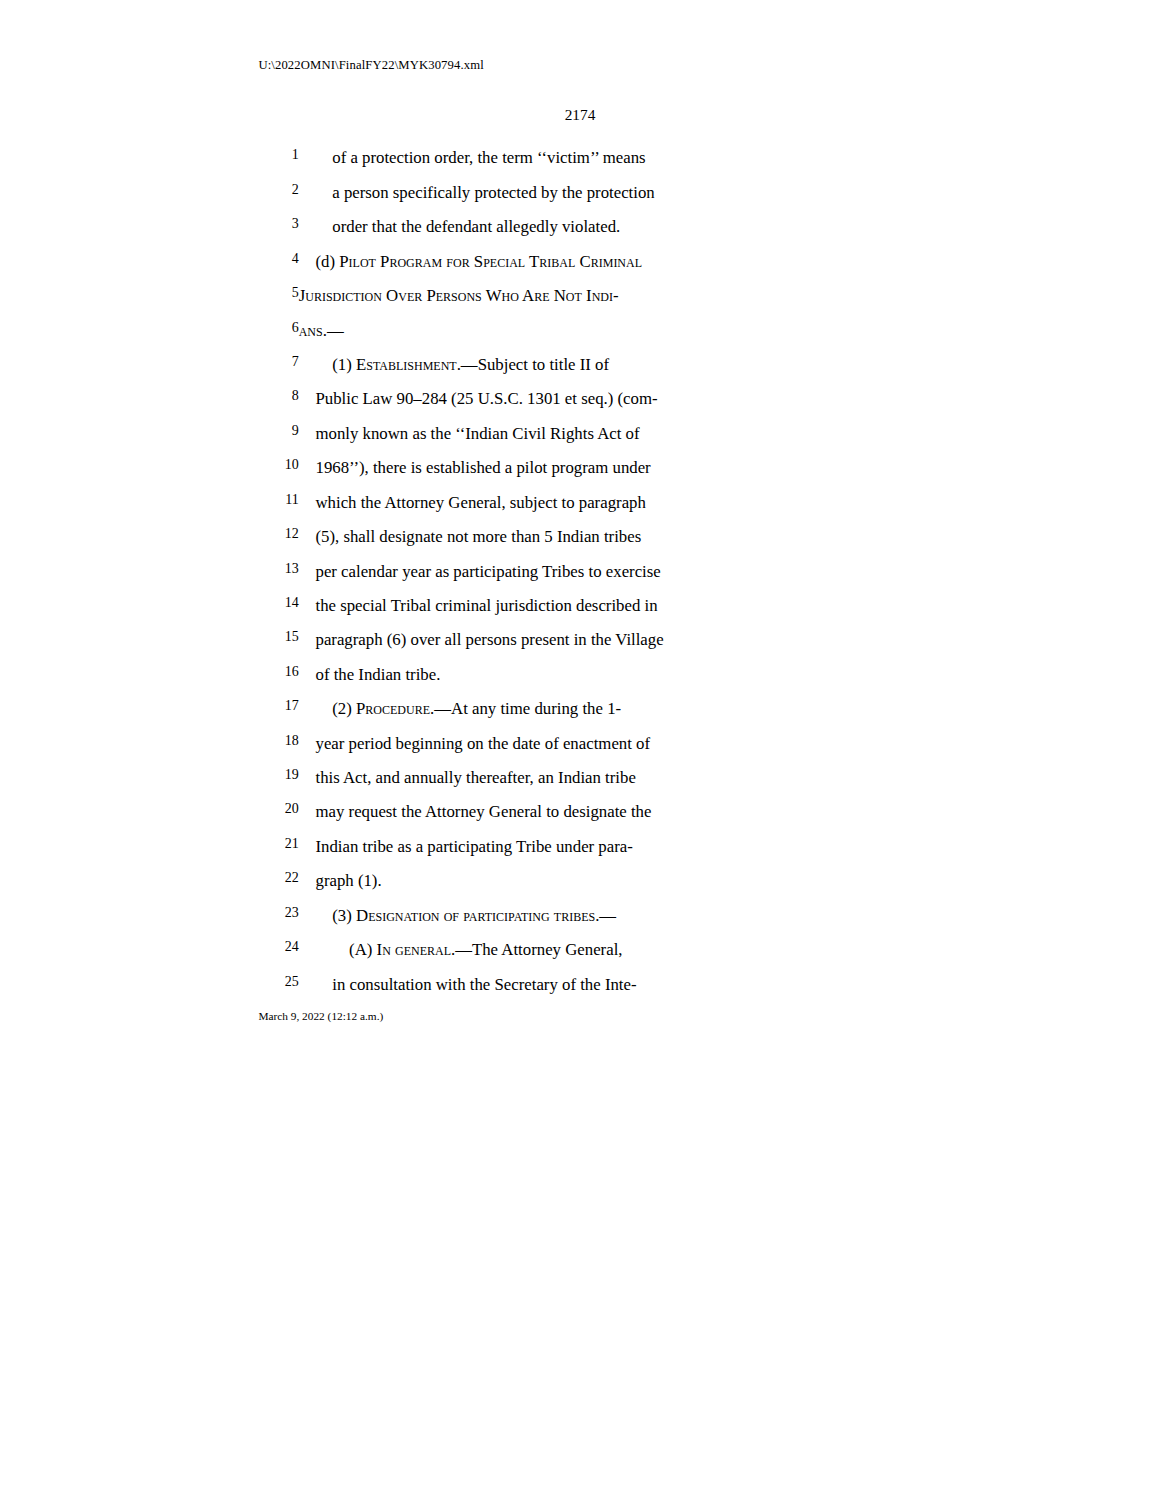U:\2022OMNI\FinalFY22\MYK30794.xml
2174
| 1 | of a protection order, the term ‘‘victim’’ means |
| 2 | a person specifically protected by the protection |
| 3 | order that the defendant allegedly violated. |
| 4 | (d) Pilot Program for Special Tribal Criminal |
| 5 | Jurisdiction Over Persons Who Are Not Indi- |
| 6 | ans .— |
| 7 | (1) Establishment .—Subject to title II of |
| 8 | Public Law 90–284 (25 U.S.C. 1301 et seq.) (com- |
| 9 | monly known as the ‘‘Indian Civil Rights Act of |
| 10 | 1968’’), there is established a pilot program under |
| 11 | which the Attorney General, subject to paragraph |
| 12 | (5), shall designate not more than 5 Indian tribes |
| 13 | per calendar year as participating Tribes to exercise |
| 14 | the special Tribal criminal jurisdiction described in |
| 15 | paragraph (6) over all persons present in the Village |
| 16 | of the Indian tribe. |
| 17 | (2) Procedure .—At any time during the 1- |
| 18 | year period beginning on the date of enactment of |
| 19 | this Act, and annually thereafter, an Indian tribe |
| 20 | may request the Attorney General to designate the |
| 21 | Indian tribe as a participating Tribe under para- |
| 22 | graph (1). |
| 23 | (3) Designation of participating tribes .— |
| 24 | (A) In general .—The Attorney General, |
| 25 | in consultation with the Secretary of the Inte- |
March 9, 2022 (12:12 a.m.)